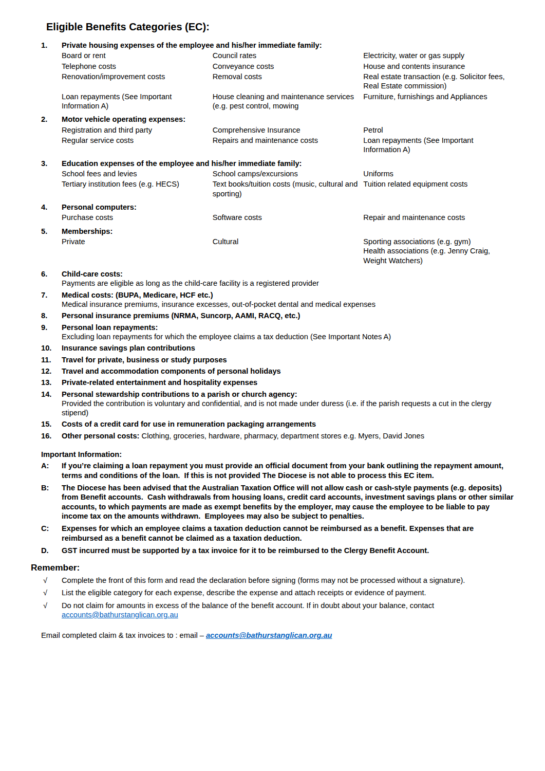Eligible Benefits Categories (EC):
Private housing expenses of the employee and his/her immediate family:
| Board or rent | Council rates | Electricity, water or gas supply |
| Telephone costs | Conveyance costs | House and contents insurance |
| Renovation/improvement costs | Removal costs | Real estate transaction (e.g. Solicitor fees, Real Estate commission) |
| Loan repayments (See Important Information A) | House cleaning and maintenance services (e.g. pest control, mowing | Furniture, furnishings and Appliances |
Motor vehicle operating expenses:
| Registration and third party | Comprehensive Insurance | Petrol |
| Regular service costs | Repairs and maintenance costs | Loan repayments (See Important Information A) |
Education expenses of the employee and his/her immediate family:
| School fees and levies | School camps/excursions | Uniforms |
| Tertiary institution fees (e.g. HECS) | Text books/tuition costs (music, cultural and sporting) | Tuition related equipment costs |
Personal computers:
| Purchase costs | Software costs | Repair and maintenance costs |
Memberships:
| Private | Cultural | Sporting associations (e.g. gym) Health associations (e.g. Jenny Craig, Weight Watchers) |
Child-care costs:
Payments are eligible as long as the child-care facility is a registered provider
Medical costs: (BUPA, Medicare, HCF etc.)
Medical insurance premiums, insurance excesses, out-of-pocket dental and medical expenses
Personal insurance premiums (NRMA, Suncorp, AAMI, RACQ, etc.)
Personal loan repayments:
Excluding loan repayments for which the employee claims a tax deduction (See Important Notes A)
Insurance savings plan contributions
Travel for private, business or study purposes
Travel and accommodation components of personal holidays
Private-related entertainment and hospitality expenses
Personal stewardship contributions to a parish or church agency:
Provided the contribution is voluntary and confidential, and is not made under duress (i.e. if the parish requests a cut in the clergy stipend)
Costs of a credit card for use in remuneration packaging arrangements
Other personal costs: Clothing, groceries, hardware, pharmacy, department stores e.g. Myers, David Jones
Important Information:
A: If you’re claiming a loan repayment you must provide an official document from your bank outlining the repayment amount, terms and conditions of the loan. If this is not provided The Diocese is not able to process this EC item.
B: The Diocese has been advised that the Australian Taxation Office will not allow cash or cash-style payments (e.g. deposits) from Benefit accounts. Cash withdrawals from housing loans, credit card accounts, investment savings plans or other similar accounts, to which payments are made as exempt benefits by the employer, may cause the employee to be liable to pay income tax on the amounts withdrawn. Employees may also be subject to penalties.
C: Expenses for which an employee claims a taxation deduction cannot be reimbursed as a benefit. Expenses that are reimbursed as a benefit cannot be claimed as a taxation deduction.
D. GST incurred must be supported by a tax invoice for it to be reimbursed to the Clergy Benefit Account.
Remember:
Complete the front of this form and read the declaration before signing (forms may not be processed without a signature).
List the eligible category for each expense, describe the expense and attach receipts or evidence of payment.
Do not claim for amounts in excess of the balance of the benefit account. If in doubt about your balance, contact accounts@bathurstanglican.org.au
Email completed claim & tax invoices to : email – accounts@bathurstanglican.org.au